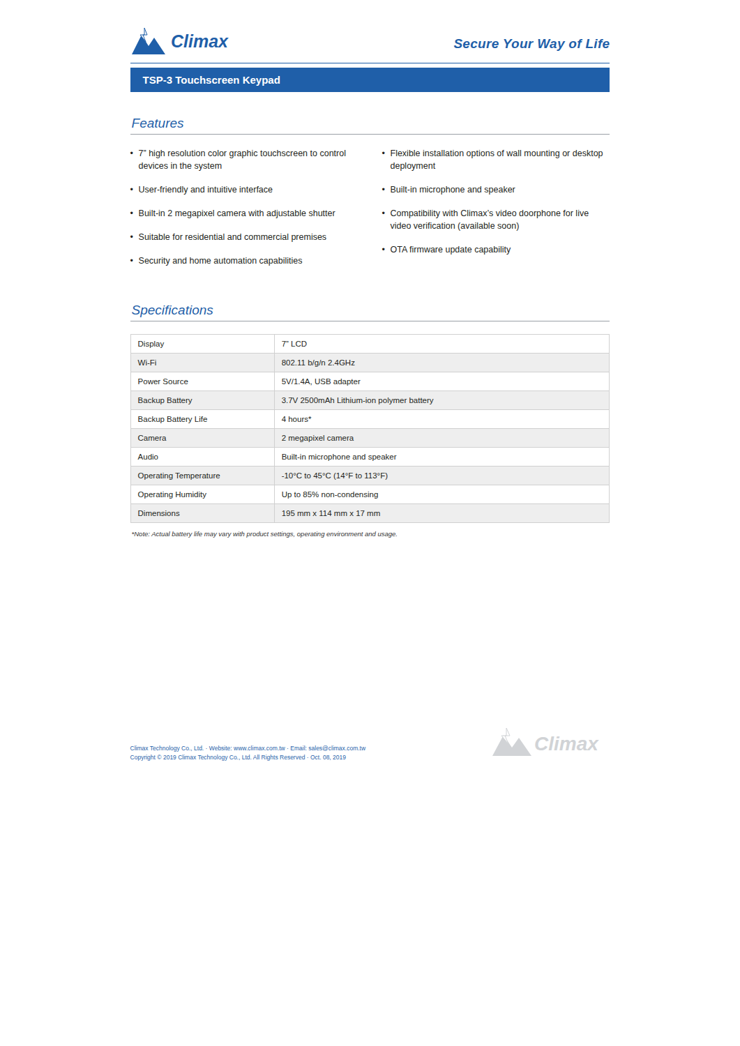Climax
Secure Your Way of Life
TSP-3 Touchscreen Keypad
Features
7” high resolution color graphic touchscreen to control devices in the system
User-friendly and intuitive interface
Built-in 2 megapixel camera with adjustable shutter
Suitable for residential and commercial premises
Security and home automation capabilities
Flexible installation options of wall mounting or desktop deployment
Built-in microphone and speaker
Compatibility with Climax’s video doorphone for live video verification (available soon)
OTA firmware update capability
Specifications
| Display | 7” LCD |
| Wi-Fi | 802.11 b/g/n 2.4GHz |
| Power Source | 5V/1.4A, USB adapter |
| Backup Battery | 3.7V 2500mAh Lithium-ion polymer battery |
| Backup Battery Life | 4 hours* |
| Camera | 2 megapixel camera |
| Audio | Built-in microphone and speaker |
| Operating Temperature | -10°C to 45°C (14°F to 113°F) |
| Operating Humidity | Up to 85% non-condensing |
| Dimensions | 195 mm x 114 mm x 17 mm |
*Note: Actual battery life may vary with product settings, operating environment and usage.
Climax Technology Co., Ltd. · Website: www.climax.com.tw · Email: sales@climax.com.tw
Copyright © 2019 Climax Technology Co., Ltd. All Rights Reserved · Oct. 08, 2019
Climax